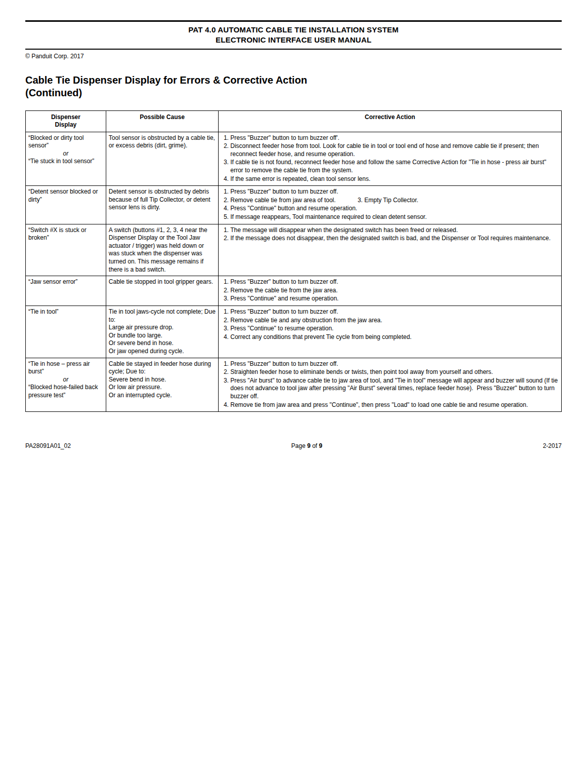PAT 4.0 AUTOMATIC CABLE TIE INSTALLATION SYSTEM
ELECTRONIC INTERFACE USER MANUAL
© Panduit Corp. 2017
Cable Tie Dispenser Display for Errors & Corrective Action (Continued)
| Dispenser Display | Possible Cause | Corrective Action |
| --- | --- | --- |
| “Blocked or dirty tool sensor” or “Tie stuck in tool sensor” | Tool sensor is obstructed by a cable tie, or excess debris (dirt, grime). | Press "Buzzer" button to turn buzzer off'. Disconnect feeder hose from tool. Look for cable tie in tool or tool end of hose and remove cable tie if present; then reconnect feeder hose, and resume operation. If cable tie is not found, reconnect feeder hose and follow the same Corrective Action for "Tie in hose - press air burst" error to remove the cable tie from the system. If the same error is repeated, clean tool sensor lens. |
| “Detent sensor blocked or dirty” | Detent sensor is obstructed by debris because of full Tip Collector, or detent sensor lens is dirty. | Press "Buzzer" button to turn buzzer off. Remove cable tie from jaw area of tool. 3. Empty Tip Collector. Press "Continue" button and resume operation. If message reappears, Tool maintenance required to clean detent sensor. |
| “Switch #X is stuck or broken” | A switch (buttons #1, 2, 3, 4 near the Dispenser Display or the Tool Jaw actuator / trigger) was held down or was stuck when the dispenser was turned on. This message remains if there is a bad switch. | The message will disappear when the designated switch has been freed or released. If the message does not disappear, then the designated switch is bad, and the Dispenser or Tool requires maintenance. |
| “Jaw sensor error” | Cable tie stopped in tool gripper gears. | Press "Buzzer" button to turn buzzer off. Remove the cable tie from the jaw area. Press "Continue" and resume operation. |
| “Tie in tool” | Tie in tool jaws-cycle not complete; Due to: Large air pressure drop. Or bundle too large. Or severe bend in hose. Or jaw opened during cycle. | Press "Buzzer" button to turn buzzer off. Remove cable tie and any obstruction from the jaw area. Press "Continue" to resume operation. Correct any conditions that prevent Tie cycle from being completed. |
| “Tie in hose – press air burst” or “Blocked hose-failed back pressure test” | Cable tie stayed in feeder hose during cycle; Due to: Severe bend in hose. Or low air pressure. Or an interrupted cycle. | Press "Buzzer" button to turn buzzer off. Straighten feeder hose to eliminate bends or twists, then point tool away from yourself and others. Press "Air burst" to advance cable tie to jaw area of tool, and "Tie in tool" message will appear and buzzer will sound (If tie does not advance to tool jaw after pressing "Air Burst" several times, replace feeder hose). Press "Buzzer" button to turn buzzer off. Remove tie from jaw area and press "Continue", then press "Load" to load one cable tie and resume operation. |
PA28091A01_02
Page 9 of 9
2-2017